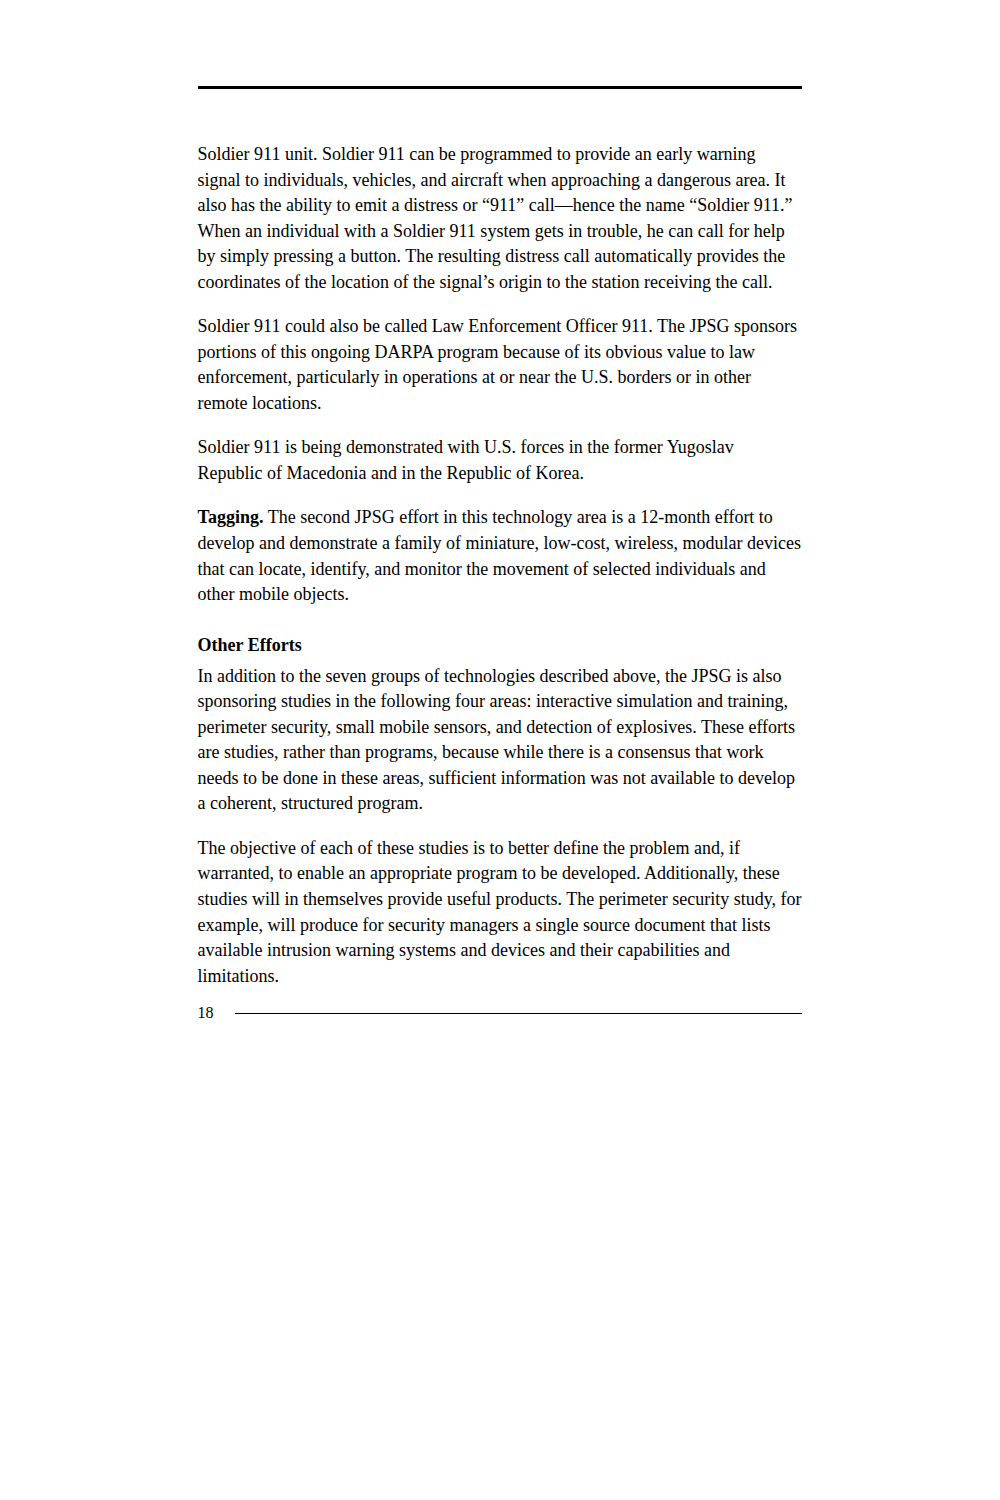Soldier 911 unit. Soldier 911 can be programmed to provide an early warning signal to individuals, vehicles, and aircraft when approaching a dangerous area. It also has the ability to emit a distress or “911” call—hence the name “Soldier 911.” When an individual with a Soldier 911 system gets in trouble, he can call for help by simply pressing a button. The resulting distress call automatically provides the coordinates of the location of the signal’s origin to the station receiving the call.
Soldier 911 could also be called Law Enforcement Officer 911. The JPSG sponsors portions of this ongoing DARPA program because of its obvious value to law enforcement, particularly in operations at or near the U.S. borders or in other remote locations.
Soldier 911 is being demonstrated with U.S. forces in the former Yugoslav Republic of Macedonia and in the Republic of Korea.
Tagging. The second JPSG effort in this technology area is a 12-month effort to develop and demonstrate a family of miniature, low-cost, wireless, modular devices that can locate, identify, and monitor the movement of selected individuals and other mobile objects.
Other Efforts
In addition to the seven groups of technologies described above, the JPSG is also sponsoring studies in the following four areas: interactive simulation and training, perimeter security, small mobile sensors, and detection of explosives. These efforts are studies, rather than programs, because while there is a consensus that work needs to be done in these areas, sufficient information was not available to develop a coherent, structured program.
The objective of each of these studies is to better define the problem and, if warranted, to enable an appropriate program to be developed. Additionally, these studies will in themselves provide useful products. The perimeter security study, for example, will produce for security managers a single source document that lists available intrusion warning systems and devices and their capabilities and limitations.
18